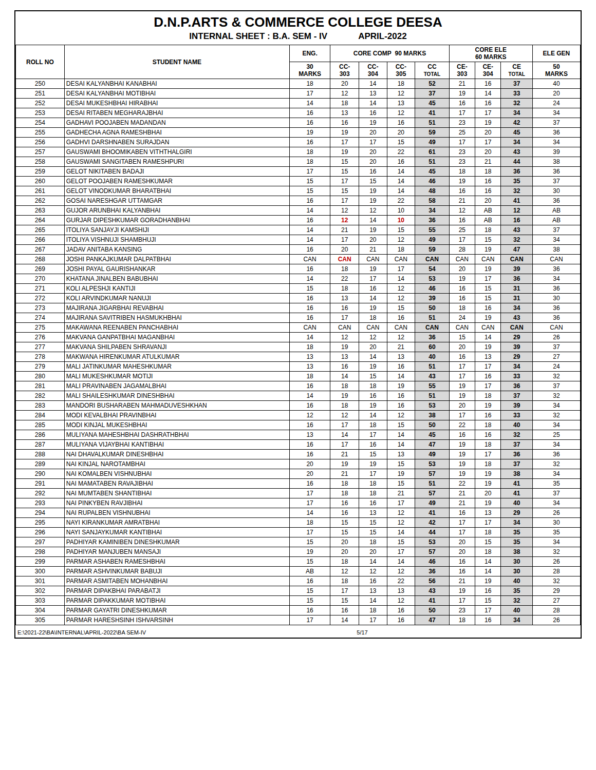D.N.P.ARTS & COMMERCE COLLEGE DEESA
INTERNAL SHEET : B.A. SEM - IV APRIL-2022
| ROLL NO | STUDENT NAME | ENG. | CORE COMP 90 MARKS | CORE ELE 60 MARKS | ELE GEN |
| --- | --- | --- | --- | --- | --- |
| 30 MARKS | CC- 303 | CC- 304 | CC- 305 | CC TOTAL | CE- 303 | CE- 304 | CE TOTAL | 50 MARKS |
| 250 | DESAI KALYANBHAI KANABHAI | 18 | 20 | 14 | 18 | 52 | 21 | 16 | 37 | 40 |
| 251 | DESAI KALYANBHAI MOTIBHAI | 17 | 12 | 13 | 12 | 37 | 19 | 14 | 33 | 20 |
| 252 | DESAI MUKESHBHAI HIRABHAI | 14 | 18 | 14 | 13 | 45 | 16 | 16 | 32 | 24 |
| 253 | DESAI RITABEN MEGHARAJBHAI | 16 | 13 | 16 | 12 | 41 | 17 | 17 | 34 | 34 |
| 254 | GADHAVI POOJABEN MADANDAN | 16 | 16 | 19 | 16 | 51 | 23 | 19 | 42 | 37 |
| 255 | GADHECHA AGNA RAMESHBHAI | 19 | 19 | 20 | 20 | 59 | 25 | 20 | 45 | 36 |
| 256 | GADHVI DARSHNABEN SURAJDAN | 16 | 17 | 17 | 15 | 49 | 17 | 17 | 34 | 34 |
| 257 | GAUSWAMI BHOOMIKABEN VITHTHALGIRI | 18 | 19 | 20 | 22 | 61 | 23 | 20 | 43 | 39 |
| 258 | GAUSWAMI SANGITABEN RAMESHPURI | 18 | 15 | 20 | 16 | 51 | 23 | 21 | 44 | 38 |
| 259 | GELOT NIKITABEN BADAJI | 17 | 15 | 16 | 14 | 45 | 18 | 18 | 36 | 36 |
| 260 | GELOT POOJABEN RAMESHKUMAR | 15 | 17 | 15 | 14 | 46 | 19 | 16 | 35 | 37 |
| 261 | GELOT VINODKUMAR BHARATBHAI | 15 | 15 | 19 | 14 | 48 | 16 | 16 | 32 | 30 |
| 262 | GOSAI NARESHGAR UTTAMGAR | 16 | 17 | 19 | 22 | 58 | 21 | 20 | 41 | 36 |
| 263 | GUJOR ARUNBHAI KALYANBHAI | 14 | 12 | 12 | 10 | 34 | 12 | AB | 12 | AB |
| 264 | GURJAR DIPESHKUMAR GORADHANBHAI | 16 | 12 | 14 | 10 | 36 | 16 | AB | 16 | AB |
| 265 | ITOLIYA SANJAYJI KAMSHIJI | 14 | 21 | 19 | 15 | 55 | 25 | 18 | 43 | 37 |
| 266 | ITOLIYA VISHNUJI SHAMBHUJI | 14 | 17 | 20 | 12 | 49 | 17 | 15 | 32 | 34 |
| 267 | JADAV ANITABA KANSING | 16 | 20 | 21 | 18 | 59 | 28 | 19 | 47 | 38 |
| 268 | JOSHI PANKAJKUMAR DALPATBHAI | CAN | CAN | CAN | CAN | CAN | CAN | CAN | CAN | CAN |
| 269 | JOSHI PAYAL GAURISHANKAR | 16 | 18 | 19 | 17 | 54 | 20 | 19 | 39 | 36 |
| 270 | KHATANA JINALBEN BABUBHAI | 14 | 22 | 17 | 14 | 53 | 19 | 17 | 36 | 34 |
| 271 | KOLI ALPESHJI KANTIJI | 15 | 18 | 16 | 12 | 46 | 16 | 15 | 31 | 36 |
| 272 | KOLI ARVINDKUMAR NANUJI | 16 | 13 | 14 | 12 | 39 | 16 | 15 | 31 | 30 |
| 273 | MAJIRANA JIGARBHAI REVABHAI | 16 | 16 | 19 | 15 | 50 | 18 | 16 | 34 | 36 |
| 274 | MAJIRANA SAVITRIBEN HASMUKHBHAI | 16 | 17 | 18 | 16 | 51 | 24 | 19 | 43 | 36 |
| 275 | MAKAWANA REENABEN PANCHABHAI | CAN | CAN | CAN | CAN | CAN | CAN | CAN | CAN | CAN |
| 276 | MAKVANA GANPATBHAI MAGANBHAI | 14 | 12 | 12 | 12 | 36 | 15 | 14 | 29 | 26 |
| 277 | MAKVANA SHILPABEN SHRAVANJI | 18 | 19 | 20 | 21 | 60 | 20 | 19 | 39 | 37 |
| 278 | MAKWANA HIRENKUMAR ATULKUMAR | 13 | 13 | 14 | 13 | 40 | 16 | 13 | 29 | 27 |
| 279 | MALI JATINKUMAR MAHESHKUMAR | 13 | 16 | 19 | 16 | 51 | 17 | 17 | 34 | 24 |
| 280 | MALI MUKESHKUMAR MOTIJI | 18 | 14 | 15 | 14 | 43 | 17 | 16 | 33 | 32 |
| 281 | MALI PRAVINABEN JAGAMALBHAI | 16 | 18 | 18 | 19 | 55 | 19 | 17 | 36 | 37 |
| 282 | MALI SHAILESHKUMAR DINESHBHAI | 14 | 19 | 16 | 16 | 51 | 19 | 18 | 37 | 32 |
| 283 | MANDORI BUSHARABEN MAHMADUVESHKHAN | 16 | 18 | 19 | 16 | 53 | 20 | 19 | 39 | 34 |
| 284 | MODI KEVALBHAI PRAVINBHAI | 12 | 12 | 14 | 12 | 38 | 17 | 16 | 33 | 32 |
| 285 | MODI KINJAL MUKESHBHAI | 16 | 17 | 18 | 15 | 50 | 22 | 18 | 40 | 34 |
| 286 | MULIYANA MAHESHBHAI DASHRATHBHAI | 13 | 14 | 17 | 14 | 45 | 16 | 16 | 32 | 25 |
| 287 | MULIYANA VIJAYBHAI KANTIBHAI | 16 | 17 | 16 | 14 | 47 | 19 | 18 | 37 | 34 |
| 288 | NAI DHAVALKUMAR DINESHBHAI | 16 | 21 | 15 | 13 | 49 | 19 | 17 | 36 | 36 |
| 289 | NAI KINJAL NAROTAMBHAI | 20 | 19 | 19 | 15 | 53 | 19 | 18 | 37 | 32 |
| 290 | NAI KOMALBEN VISHNUBHAI | 20 | 21 | 17 | 19 | 57 | 19 | 19 | 38 | 34 |
| 291 | NAI MAMATABEN RAVAJIBHAI | 16 | 18 | 18 | 15 | 51 | 22 | 19 | 41 | 35 |
| 292 | NAI MUMTABEN SHANTIBHAI | 17 | 18 | 18 | 21 | 57 | 21 | 20 | 41 | 37 |
| 293 | NAI PINKYBEN RAVJIBHAI | 17 | 16 | 16 | 17 | 49 | 21 | 19 | 40 | 34 |
| 294 | NAI RUPALBEN VISHNUBHAI | 14 | 16 | 13 | 12 | 41 | 16 | 13 | 29 | 26 |
| 295 | NAYI KIRANKUMAR AMRATBHAI | 18 | 15 | 15 | 12 | 42 | 17 | 17 | 34 | 30 |
| 296 | NAYI SANJAYKUMAR KANTIBHAI | 17 | 15 | 15 | 14 | 44 | 17 | 18 | 35 | 35 |
| 297 | PADHIYAR KAMINIBEN DINESHKUMAR | 15 | 20 | 18 | 15 | 53 | 20 | 15 | 35 | 34 |
| 298 | PADHIYAR MANJUBEN MANSAJI | 19 | 20 | 20 | 17 | 57 | 20 | 18 | 38 | 32 |
| 299 | PARMAR ASHABEN RAMESHBHAI | 15 | 18 | 14 | 14 | 46 | 16 | 14 | 30 | 26 |
| 300 | PARMAR ASHVINKUMAR BABUJI | AB | 12 | 12 | 12 | 36 | 16 | 14 | 30 | 28 |
| 301 | PARMAR ASMITABEN MOHANBHAI | 16 | 18 | 16 | 22 | 56 | 21 | 19 | 40 | 32 |
| 302 | PARMAR DIPAKBHAI PARABATJI | 15 | 17 | 13 | 13 | 43 | 19 | 16 | 35 | 29 |
| 303 | PARMAR DIPAKKUMAR MOTIBHAI | 15 | 15 | 14 | 12 | 41 | 17 | 15 | 32 | 27 |
| 304 | PARMAR GAYATRI DINESHKUMAR | 16 | 16 | 18 | 16 | 50 | 23 | 17 | 40 | 28 |
| 305 | PARMAR HARESHSINH ISHVARSINH | 17 | 14 | 17 | 16 | 47 | 18 | 16 | 34 | 26 |
E:\2021-22\BA\INTERNAL\APRIL-2022\BA SEM-IV 5/17